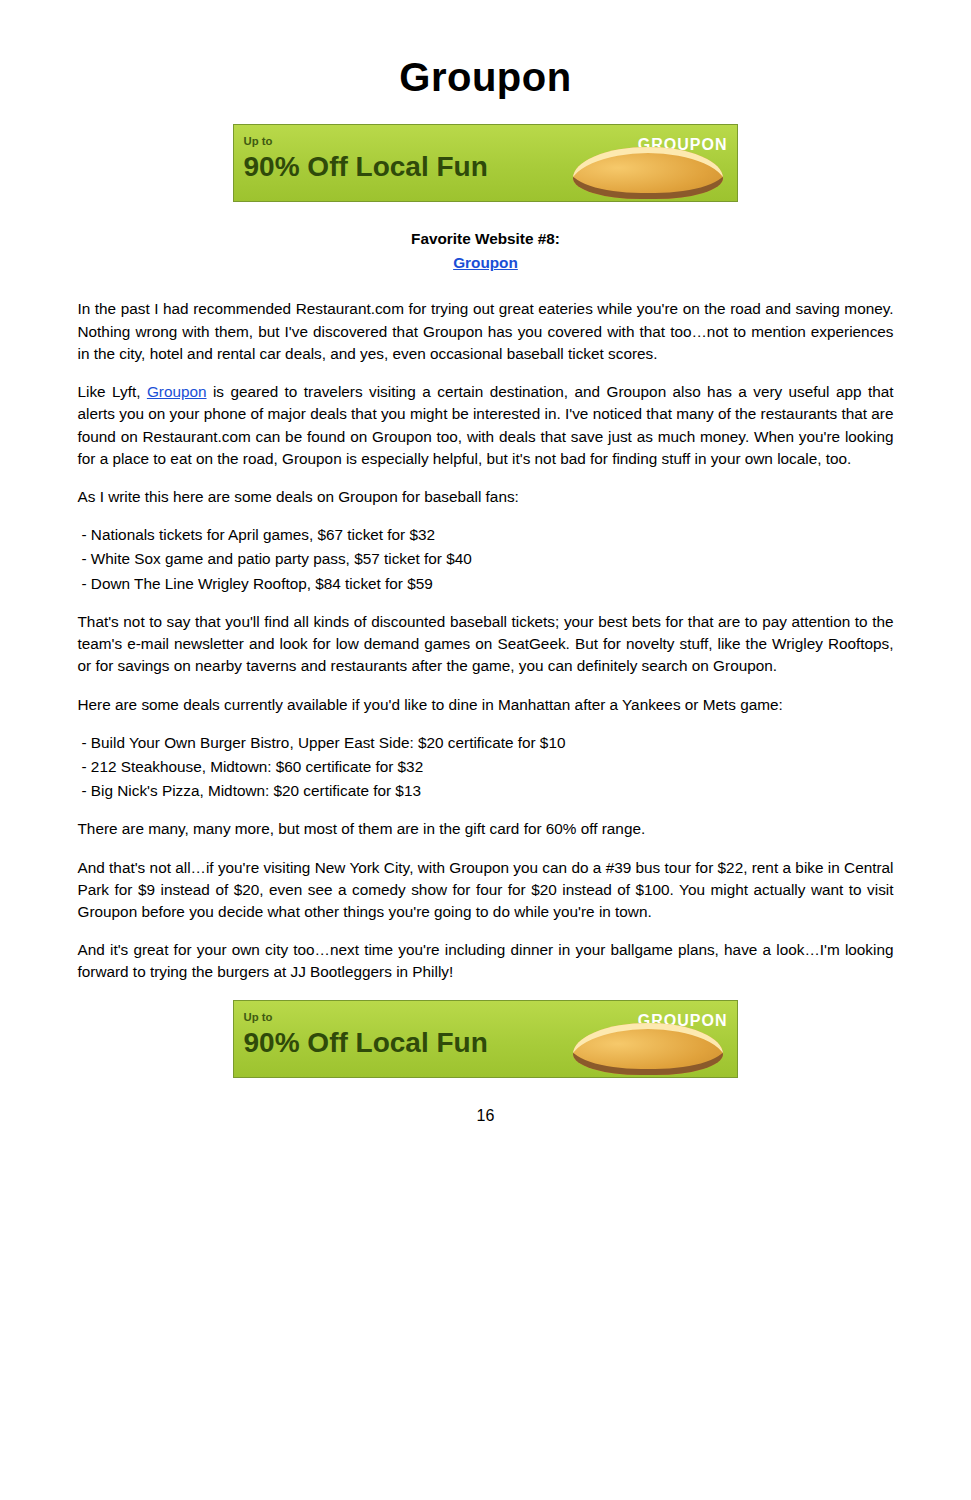Groupon
Up to 90% Off Local Fun GROUPON
Favorite Website #8:
Groupon
In the past I had recommended Restaurant.com for trying out great eateries while you're on the road and saving money. Nothing wrong with them, but I've discovered that Groupon has you covered with that too…not to mention experiences in the city, hotel and rental car deals, and yes, even occasional baseball ticket scores.
Like Lyft, Groupon is geared to travelers visiting a certain destination, and Groupon also has a very useful app that alerts you on your phone of major deals that you might be interested in. I've noticed that many of the restaurants that are found on Restaurant.com can be found on Groupon too, with deals that save just as much money. When you're looking for a place to eat on the road, Groupon is especially helpful, but it's not bad for finding stuff in your own locale, too.
As I write this here are some deals on Groupon for baseball fans:
- Nationals tickets for April games, $67 ticket for $32
- White Sox game and patio party pass, $57 ticket for $40
- Down The Line Wrigley Rooftop, $84 ticket for $59
That's not to say that you'll find all kinds of discounted baseball tickets; your best bets for that are to pay attention to the team's e-mail newsletter and look for low demand games on SeatGeek. But for novelty stuff, like the Wrigley Rooftops, or for savings on nearby taverns and restaurants after the game, you can definitely search on Groupon.
Here are some deals currently available if you'd like to dine in Manhattan after a Yankees or Mets game:
- Build Your Own Burger Bistro, Upper East Side: $20 certificate for $10
- 212 Steakhouse, Midtown: $60 certificate for $32
- Big Nick's Pizza, Midtown: $20 certificate for $13
There are many, many more, but most of them are in the gift card for 60% off range.
And that's not all…if you're visiting New York City, with Groupon you can do a #39 bus tour for $22, rent a bike in Central Park for $9 instead of $20, even see a comedy show for four for $20 instead of $100. You might actually want to visit Groupon before you decide what other things you're going to do while you're in town.
And it's great for your own city too…next time you're including dinner in your ballgame plans, have a look…I'm looking forward to trying the burgers at JJ Bootleggers in Philly!
Up to 90% Off Local Fun GROUPON
16